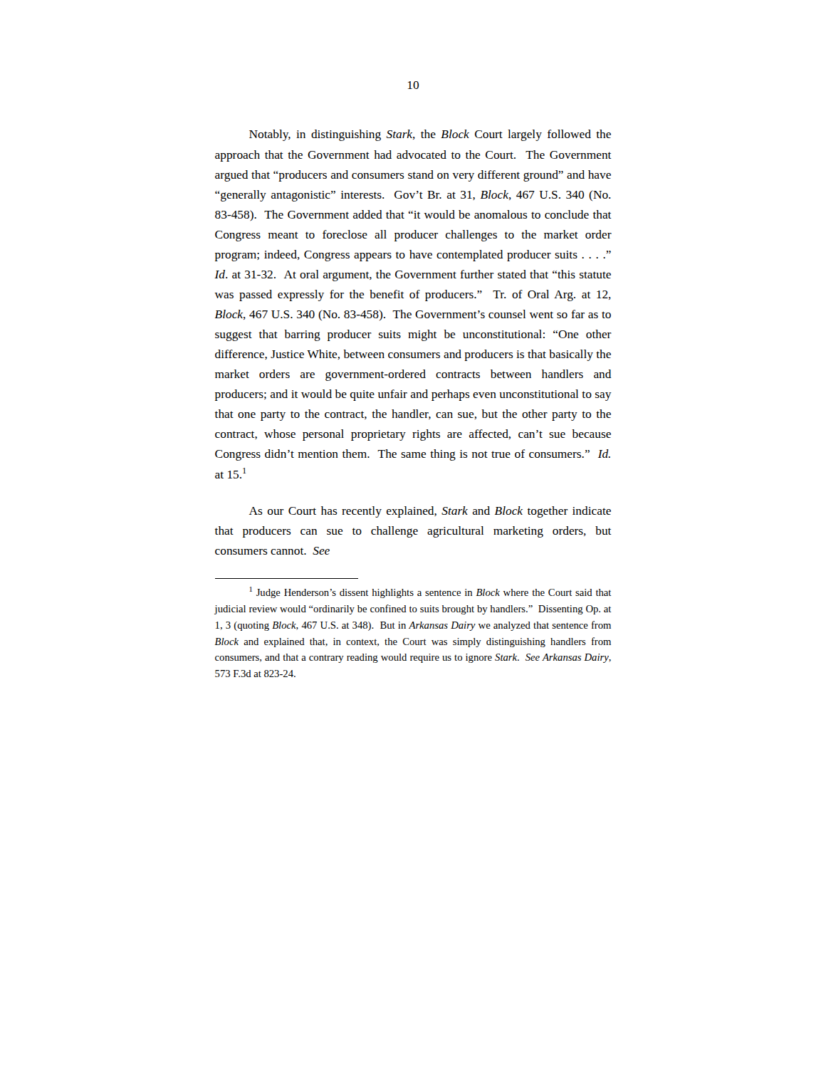10
Notably, in distinguishing Stark, the Block Court largely followed the approach that the Government had advocated to the Court. The Government argued that “producers and consumers stand on very different ground” and have “generally antagonistic” interests. Gov’t Br. at 31, Block, 467 U.S. 340 (No. 83-458). The Government added that “it would be anomalous to conclude that Congress meant to foreclose all producer challenges to the market order program; indeed, Congress appears to have contemplated producer suits . . . .” Id. at 31-32. At oral argument, the Government further stated that “this statute was passed expressly for the benefit of producers.” Tr. of Oral Arg. at 12, Block, 467 U.S. 340 (No. 83-458). The Government’s counsel went so far as to suggest that barring producer suits might be unconstitutional: “One other difference, Justice White, between consumers and producers is that basically the market orders are government-ordered contracts between handlers and producers; and it would be quite unfair and perhaps even unconstitutional to say that one party to the contract, the handler, can sue, but the other party to the contract, whose personal proprietary rights are affected, can’t sue because Congress didn’t mention them. The same thing is not true of consumers.” Id. at 15.1
As our Court has recently explained, Stark and Block together indicate that producers can sue to challenge agricultural marketing orders, but consumers cannot. See
1 Judge Henderson’s dissent highlights a sentence in Block where the Court said that judicial review would “ordinarily be confined to suits brought by handlers.” Dissenting Op. at 1, 3 (quoting Block, 467 U.S. at 348). But in Arkansas Dairy we analyzed that sentence from Block and explained that, in context, the Court was simply distinguishing handlers from consumers, and that a contrary reading would require us to ignore Stark. See Arkansas Dairy, 573 F.3d at 823-24.